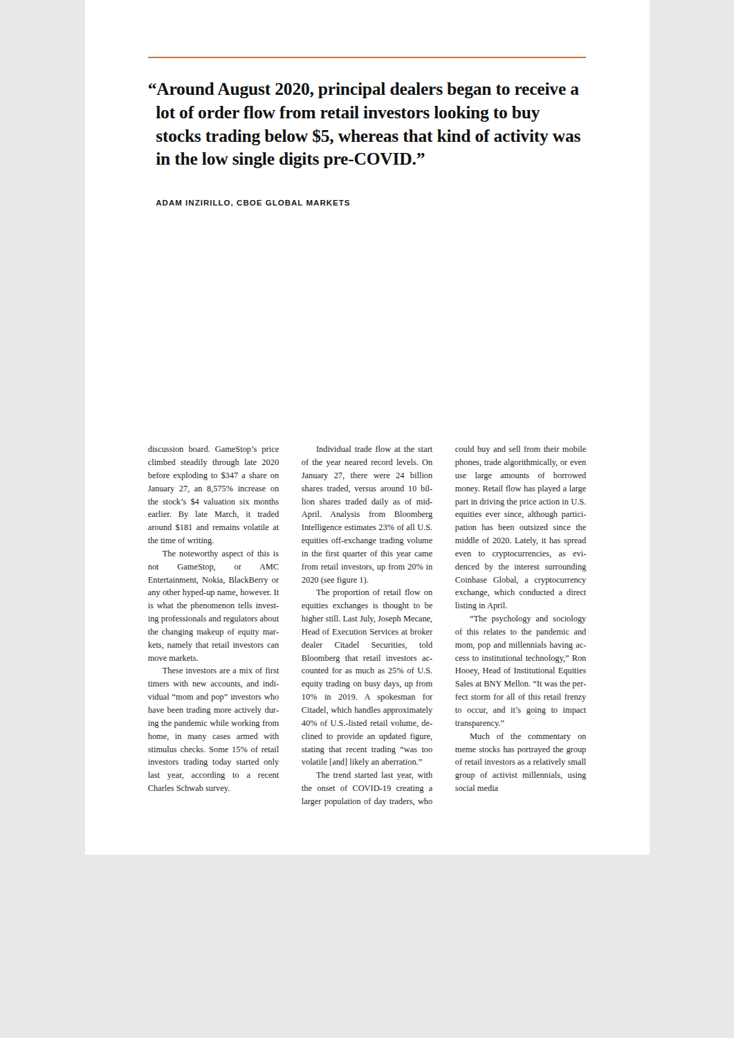“Around August 2020, principal dealers began to receive a lot of order flow from retail investors looking to buy stocks trading below $5, whereas that kind of activity was in the low single digits pre-COVID.”
Adam Inzirillo, Cboe Global Markets
discussion board. GameStop’s price climbed steadily through late 2020 before exploding to $347 a share on January 27, an 8,575% increase on the stock’s $4 valuation six months earlier. By late March, it traded around $181 and remains volatile at the time of writing.
The noteworthy aspect of this is not GameStop, or AMC Entertainment, Nokia, BlackBerry or any other hyped-up name, however. It is what the phenomenon tells investing professionals and regulators about the changing makeup of equity markets, namely that retail investors can move markets.
These investors are a mix of first timers with new accounts, and individual “mom and pop” investors who have been trading more actively during the pandemic while working from home, in many cases armed with stimulus checks. Some 15% of retail investors trading today started only last year, according to a recent Charles Schwab survey.
Individual trade flow at the start of the year neared record levels. On January 27, there were 24 billion shares traded, versus around 10 billion shares traded daily as of mid-April. Analysis from Bloomberg Intelligence estimates 23% of all U.S. equities off-exchange trading volume in the first quarter of this year came from retail investors, up from 20% in 2020 (see figure 1).
The proportion of retail flow on equities exchanges is thought to be higher still. Last July, Joseph Mecane, Head of Execution Services at broker dealer Citadel Securities, told Bloomberg that retail investors accounted for as much as 25% of U.S. equity trading on busy days, up from 10% in 2019. A spokesman for Citadel, which handles approximately 40% of U.S.-listed retail volume, declined to provide an updated figure, stating that recent trading “was too volatile [and] likely an aberration.”
The trend started last year, with the onset of COVID-19 creating a larger population of day traders, who could buy and sell from their mobile phones, trade algorithmically, or even use large amounts of borrowed money. Retail flow has played a large part in driving the price action in U.S. equities ever since, although participation has been outsized since the middle of 2020. Lately, it has spread even to cryptocurrencies, as evidenced by the interest surrounding Coinbase Global, a cryptocurrency exchange, which conducted a direct listing in April.
“The psychology and sociology of this relates to the pandemic and mom, pop and millennials having access to institutional technology,” Ron Hooey, Head of Institutional Equities Sales at BNY Mellon. “It was the perfect storm for all of this retail frenzy to occur, and it’s going to impact transparency.”
Much of the commentary on meme stocks has portrayed the group of retail investors as a relatively small group of activist millennials, using social media